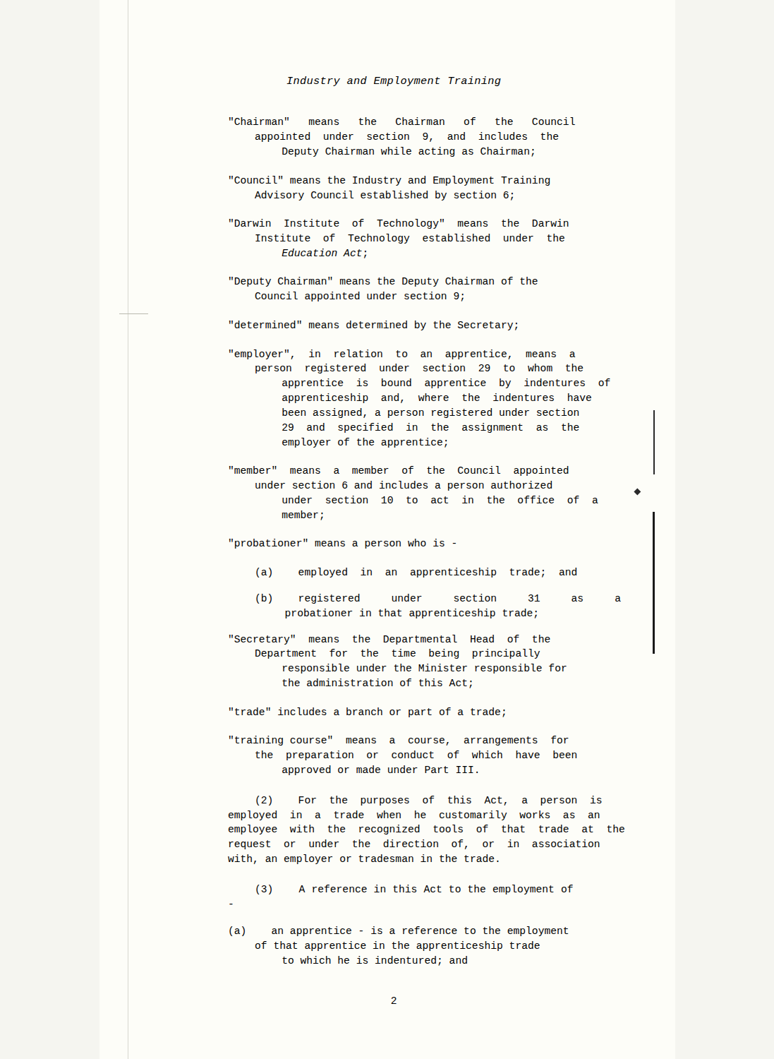Industry and Employment Training
"Chairman" means the Chairman of the Council
appointed under section 9, and includes the
Deputy Chairman while acting as Chairman;
"Council" means the Industry and Employment Training
Advisory Council established by section 6;
"Darwin Institute of Technology" means the Darwin
Institute of Technology established under the
Education Act;
"Deputy Chairman" means the Deputy Chairman of the
Council appointed under section 9;
"determined" means determined by the Secretary;
"employer", in relation to an apprentice, means a
person registered under section 29 to whom the
apprentice is bound apprentice by indentures of
apprenticeship and, where the indentures have
been assigned, a person registered under section
29 and specified in the assignment as the
employer of the apprentice;
"member" means a member of the Council appointed
under section 6 and includes a person authorized
under section 10 to act in the office of a
member;
"probationer" means a person who is -
(a) employed in an apprenticeship trade; and
(b) registered under section 31 as a
probationer in that apprenticeship trade;
"Secretary" means the Departmental Head of the
Department for the time being principally
responsible under the Minister responsible for
the administration of this Act;
"trade" includes a branch or part of a trade;
"training course" means a course, arrangements for
the preparation or conduct of which have been
approved or made under Part III.
(2) For the purposes of this Act, a person is
employed in a trade when he customarily works as an
employee with the recognized tools of that trade at the
request or under the direction of, or in association
with, an employer or tradesman in the trade.
(3) A reference in this Act to the employment of -
(a) an apprentice - is a reference to the employment
of that apprentice in the apprenticeship trade
to which he is indentured; and
2